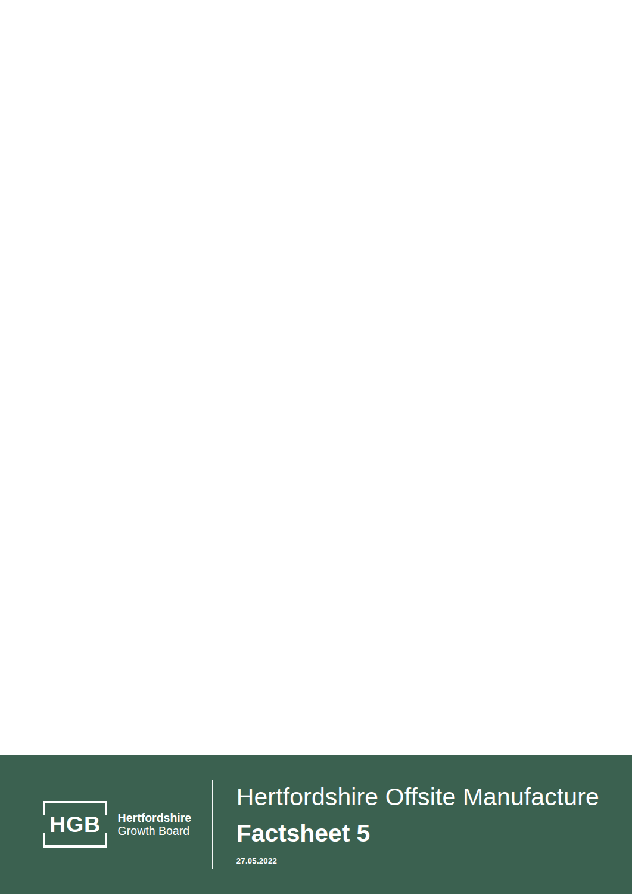HGB
Hertfordshire Growth Board
Hertfordshire Offsite Manufacture
Factsheet 5
27.05.2022